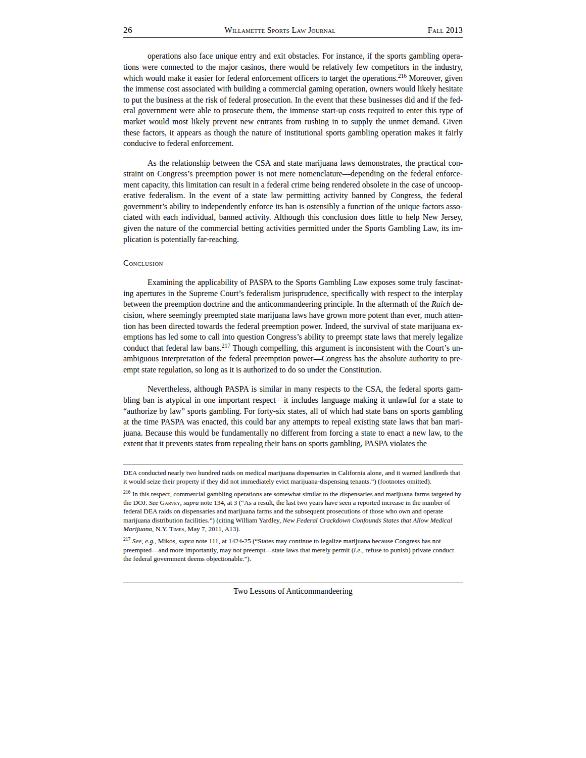26
Willamette Sports Law Journal
Fall 2013
operations also face unique entry and exit obstacles. For instance, if the sports gambling operations were connected to the major casinos, there would be relatively few competitors in the industry, which would make it easier for federal enforcement officers to target the operations.216 Moreover, given the immense cost associated with building a commercial gaming operation, owners would likely hesitate to put the business at the risk of federal prosecution. In the event that these businesses did and if the federal government were able to prosecute them, the immense start-up costs required to enter this type of market would most likely prevent new entrants from rushing in to supply the unmet demand. Given these factors, it appears as though the nature of institutional sports gambling operation makes it fairly conducive to federal enforcement.
As the relationship between the CSA and state marijuana laws demonstrates, the practical constraint on Congress’s preemption power is not mere nomenclature—depending on the federal enforcement capacity, this limitation can result in a federal crime being rendered obsolete in the case of uncooperative federalism. In the event of a state law permitting activity banned by Congress, the federal government’s ability to independently enforce its ban is ostensibly a function of the unique factors associated with each individual, banned activity. Although this conclusion does little to help New Jersey, given the nature of the commercial betting activities permitted under the Sports Gambling Law, its implication is potentially far-reaching.
Conclusion
Examining the applicability of PASPA to the Sports Gambling Law exposes some truly fascinating apertures in the Supreme Court’s federalism jurisprudence, specifically with respect to the interplay between the preemption doctrine and the anticommandeering principle. In the aftermath of the Raich decision, where seemingly preempted state marijuana laws have grown more potent than ever, much attention has been directed towards the federal preemption power. Indeed, the survival of state marijuana exemptions has led some to call into question Congress’s ability to preempt state laws that merely legalize conduct that federal law bans.217 Though compelling, this argument is inconsistent with the Court’s unambiguous interpretation of the federal preemption power—Congress has the absolute authority to preempt state regulation, so long as it is authorized to do so under the Constitution.
Nevertheless, although PASPA is similar in many respects to the CSA, the federal sports gambling ban is atypical in one important respect—it includes language making it unlawful for a state to “authorize by law” sports gambling. For forty-six states, all of which had state bans on sports gambling at the time PASPA was enacted, this could bar any attempts to repeal existing state laws that ban marijuana. Because this would be fundamentally no different from forcing a state to enact a new law, to the extent that it prevents states from repealing their bans on sports gambling, PASPA violates the
DEA conducted nearly two hundred raids on medical marijuana dispensaries in California alone, and it warned landlords that it would seize their property if they did not immediately evict marijuana-dispensing tenants.”) (footnotes omitted).
216 In this respect, commercial gambling operations are somewhat similar to the dispensaries and marijuana farms targeted by the DOJ. See Garvey, supra note 134, at 3 (“As a result, the last two years have seen a reported increase in the number of federal DEA raids on dispensaries and marijuana farms and the subsequent prosecutions of those who own and operate marijuana distribution facilities.”) (citing William Yardley, New Federal Crackdown Confounds States that Allow Medical Marijuana, N.Y. Times, May 7, 2011, A13).
217 See, e.g., Mikos, supra note 111, at 1424-25 (“States may continue to legalize marijuana because Congress has not preempted—and more importantly, may not preempt—state laws that merely permit (i.e., refuse to punish) private conduct the federal government deems objectionable.”).
Two Lessons of Anticommandeering